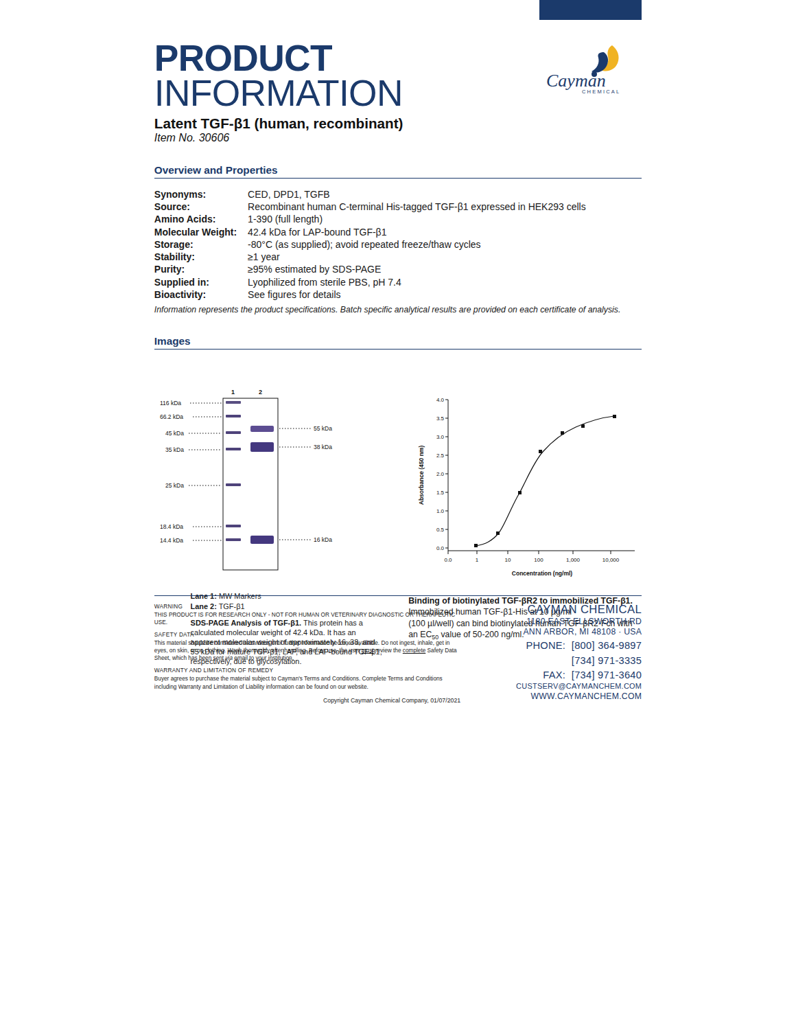PRODUCT INFORMATION
Latent TGF-β1 (human, recombinant)
Item No. 30606
Cayman CHEMICAL
Overview and Properties
| Synonyms: | CED, DPD1, TGFB |
| Source: | Recombinant human C-terminal His-tagged TGF-β1 expressed in HEK293 cells |
| Amino Acids: | 1-390 (full length) |
| Molecular Weight: | 42.4 kDa for LAP-bound TGF-β1 |
| Storage: | -80°C (as supplied); avoid repeated freeze/thaw cycles |
| Stability: | ≥1 year |
| Purity: | ≥95% estimated by SDS-PAGE |
| Supplied in: | Lyophilized from sterile PBS, pH 7.4 |
| Bioactivity: | See figures for details |
Information represents the product specifications. Batch specific analytical results are provided on each certificate of analysis.
Images
1 2 116 kDa 66.2 kDa 45 kDa 35 kDa 25 kDa 18.4 kDa 14.4 kDa 55 kDa 38 kDa 16 kDa
Lane 1: MW Markers
Lane 2: TGF-β1
SDS-PAGE Analysis of TGF-β1. This protein has a calculated molecular weight of 42.4 kDa. It has an apparent molecular weight of approximately 16, 38, and 55 kDa for mature TGF-β1, LAP, and LAP-bound TGF-β1, respectively, due to glycosylation.
4.0 3.5 3.0 2.5 2.0 1.5 1.0 0.5 0.0 0.0 1 10 100 1,000 10,000 Absorbance (450 nm) Concentration (ng/ml)
Binding of biotinylated TGF-βR2 to immobilized TGF-β1.
Immobilized human TGF-β1-His at 10 µg/ml
(100 µl/well) can bind biotinylated human TGF-βR2-Fch with an EC50 value of 50-200 ng/ml.
WARNING
THIS PRODUCT IS FOR RESEARCH ONLY - NOT FOR HUMAN OR VETERINARY DIAGNOSTIC OR THERAPEUTIC USE.
SAFETY DATA
This material should be considered hazardous until further information becomes available. Do not ingest, inhale, get in eyes, on skin, or on clothing. Wash thoroughly after handling. Before use, the user must review the complete Safety Data Sheet, which has been sent via email to your institution.
WARRANTY AND LIMITATION OF REMEDY
Buyer agrees to purchase the material subject to Cayman's Terms and Conditions. Complete Terms and Conditions including Warranty and Limitation of Liability information can be found on our website.
Copyright Cayman Chemical Company, 01/07/2021
CAYMAN CHEMICAL
1180 EAST ELLSWORTH RD
ANN ARBOR, MI 48108 · USA
PHONE: [800] 364-9897
[734] 971-3335
FAX: [734] 971-3640
CUSTSERV@CAYMANCHEM.COM
WWW.CAYMANCHEM.COM